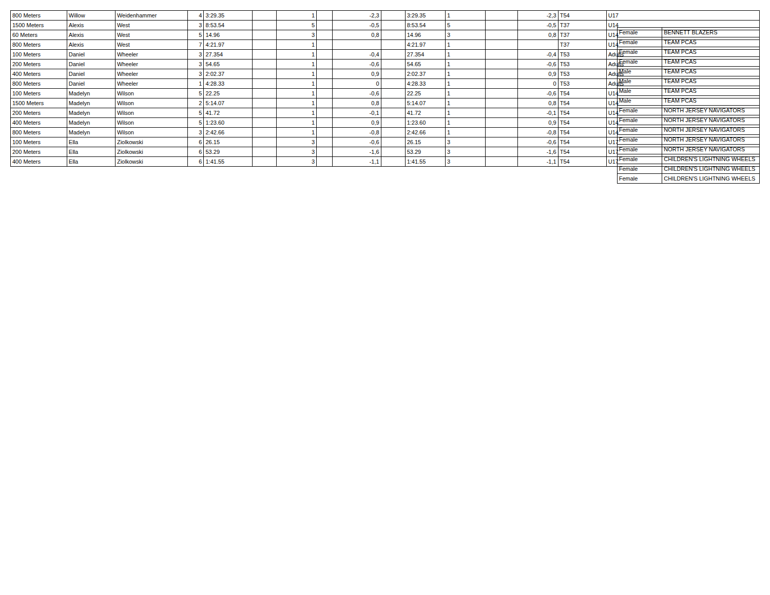| 800 Meters | Willow | Weidenhammer | 4 | 3:29.35 | | 1 | | -2,3 | | 3:29.35 | 1 | | -2,3 | T54 | U17 |
| 1500 Meters | Alexis | West | 3 | 8:53.54 | | 5 | | -0,5 | | 8:53.54 | 5 | | -0,5 | T37 | U14 |
| 60 Meters | Alexis | West | 5 | 14.96 | | 3 | | 0,8 | | 14.96 | 3 | | 0,8 | T37 | U14 |
| 800 Meters | Alexis | West | 7 | 4:21.97 | | 1 | | | | 4:21.97 | 1 | | | T37 | U14 |
| 100 Meters | Daniel | Wheeler | 3 | 27.354 | | 1 | | -0,4 | | 27.354 | 1 | | -0,4 | T53 | Adults |
| 200 Meters | Daniel | Wheeler | 3 | 54.65 | | 1 | | -0,6 | | 54.65 | 1 | | -0,6 | T53 | Adults |
| 400 Meters | Daniel | Wheeler | 3 | 2:02.37 | | 1 | | 0,9 | | 2:02.37 | 1 | | 0,9 | T53 | Adults |
| 800 Meters | Daniel | Wheeler | 1 | 4:28.33 | | 1 | | 0 | | 4:28.33 | 1 | | 0 | T53 | Adults |
| 100 Meters | Madelyn | Wilson | 5 | 22.25 | | 1 | | -0,6 | | 22.25 | 1 | | -0,6 | T54 | U14 |
| 1500 Meters | Madelyn | Wilson | 2 | 5:14.07 | | 1 | | 0,8 | | 5:14.07 | 1 | | 0,8 | T54 | U14 |
| 200 Meters | Madelyn | Wilson | 5 | 41.72 | | 1 | | -0,1 | | 41.72 | 1 | | -0,1 | T54 | U14 |
| 400 Meters | Madelyn | Wilson | 5 | 1:23.60 | | 1 | | 0,9 | | 1:23.60 | 1 | | 0,9 | T54 | U14 |
| 800 Meters | Madelyn | Wilson | 3 | 2:42.66 | | 1 | | -0,8 | | 2:42.66 | 1 | | -0,8 | T54 | U14 |
| 100 Meters | Ella | Ziolkowski | 6 | 26.15 | | 3 | | -0,6 | | 26.15 | 3 | | -0,6 | T54 | U17 |
| 200 Meters | Ella | Ziolkowski | 6 | 53.29 | | 3 | | -1,6 | | 53.29 | 3 | | -1,6 | T54 | U17 |
| 400 Meters | Ella | Ziolkowski | 6 | 1:41.55 | | 3 | | -1,1 | | 1:41.55 | 3 | | -1,1 | T54 | U17 |
| | Female | BENNETT BLAZERS |
| | Female | TEAM PCAS |
| | Female | TEAM PCAS |
| | Female | TEAM PCAS |
| | Male | TEAM PCAS |
| | Male | TEAM PCAS |
| | Male | TEAM PCAS |
| | Male | TEAM PCAS |
| | Female | NORTH JERSEY NAVIGATORS |
| | Female | NORTH JERSEY NAVIGATORS |
| | Female | NORTH JERSEY NAVIGATORS |
| | Female | NORTH JERSEY NAVIGATORS |
| | Female | NORTH JERSEY NAVIGATORS |
| | Female | CHILDREN'S LIGHTNING WHEELS |
| | Female | CHILDREN'S LIGHTNING WHEELS |
| | Female | CHILDREN'S LIGHTNING WHEELS |